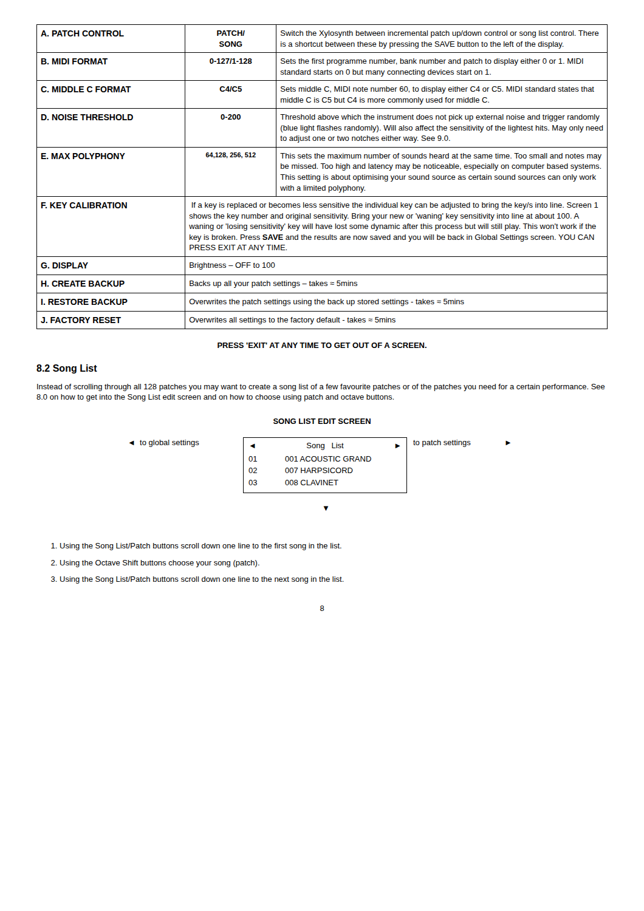| A. PATCH CONTROL | PATCH/ SONG | Switch the Xylosynth between incremental patch up/down control or song list control. There is a shortcut between these by pressing the SAVE button to the left of the display. |
| B. MIDI FORMAT | 0-127/1-128 | Sets the first programme number, bank number and patch to display either 0 or 1. MIDI standard starts on 0 but many connecting devices start on 1. |
| C. MIDDLE C FORMAT | C4/C5 | Sets middle C, MIDI note number 60, to display either C4 or C5. MIDI standard states that middle C is C5 but C4 is more commonly used for middle C. |
| D. NOISE THRESHOLD | 0-200 | Threshold above which the instrument does not pick up external noise and trigger randomly (blue light flashes randomly). Will also affect the sensitivity of the lightest hits. May only need to adjust one or two notches either way. See 9.0. |
| E. MAX POLYPHONY | 64,128, 256, 512 | This sets the maximum number of sounds heard at the same time. Too small and notes may be missed. Too high and latency may be noticeable, especially on computer based systems. This setting is about optimising your sound source as certain sound sources can only work with a limited polyphony. |
| F. KEY CALIBRATION | If a key is replaced or becomes less sensitive the individual key can be adjusted to bring the key/s into line. Screen 1 shows the key number and original sensitivity. Bring your new or 'waning' key sensitivity into line at about 100. A waning or 'losing sensitivity' key will have lost some dynamic after this process but will still play. This won't work if the key is broken. Press SAVE and the results are now saved and you will be back in Global Settings screen. YOU CAN PRESS EXIT AT ANY TIME. |
| G. DISPLAY | Brightness – OFF to 100 |
| H. CREATE BACKUP | Backs up all your patch settings – takes ≈ 5mins |
| I. RESTORE BACKUP | Overwrites the patch settings using the back up stored settings - takes ≈ 5mins |
| J. FACTORY RESET | Overwrites all settings to the factory default - takes ≈ 5mins |
PRESS 'EXIT' AT ANY TIME TO GET OUT OF A SCREEN.
8.2 Song List
Instead of scrolling through all 128 patches you may want to create a song list of a few favourite patches or of the patches you need for a certain performance. See 8.0 on how to get into the Song List edit screen and on how to choose using patch and octave buttons.
SONG LIST EDIT SCREEN
◄ to global settings
◄ Song List ►
01001 ACOUSTIC GRAND
02007 HARPSICORD
03008 CLAVINET
to patch settings ► ▼
Using the Song List/Patch buttons scroll down one line to the first song in the list.
Using the Octave Shift buttons choose your song (patch).
Using the Song List/Patch buttons scroll down one line to the next song in the list.
8